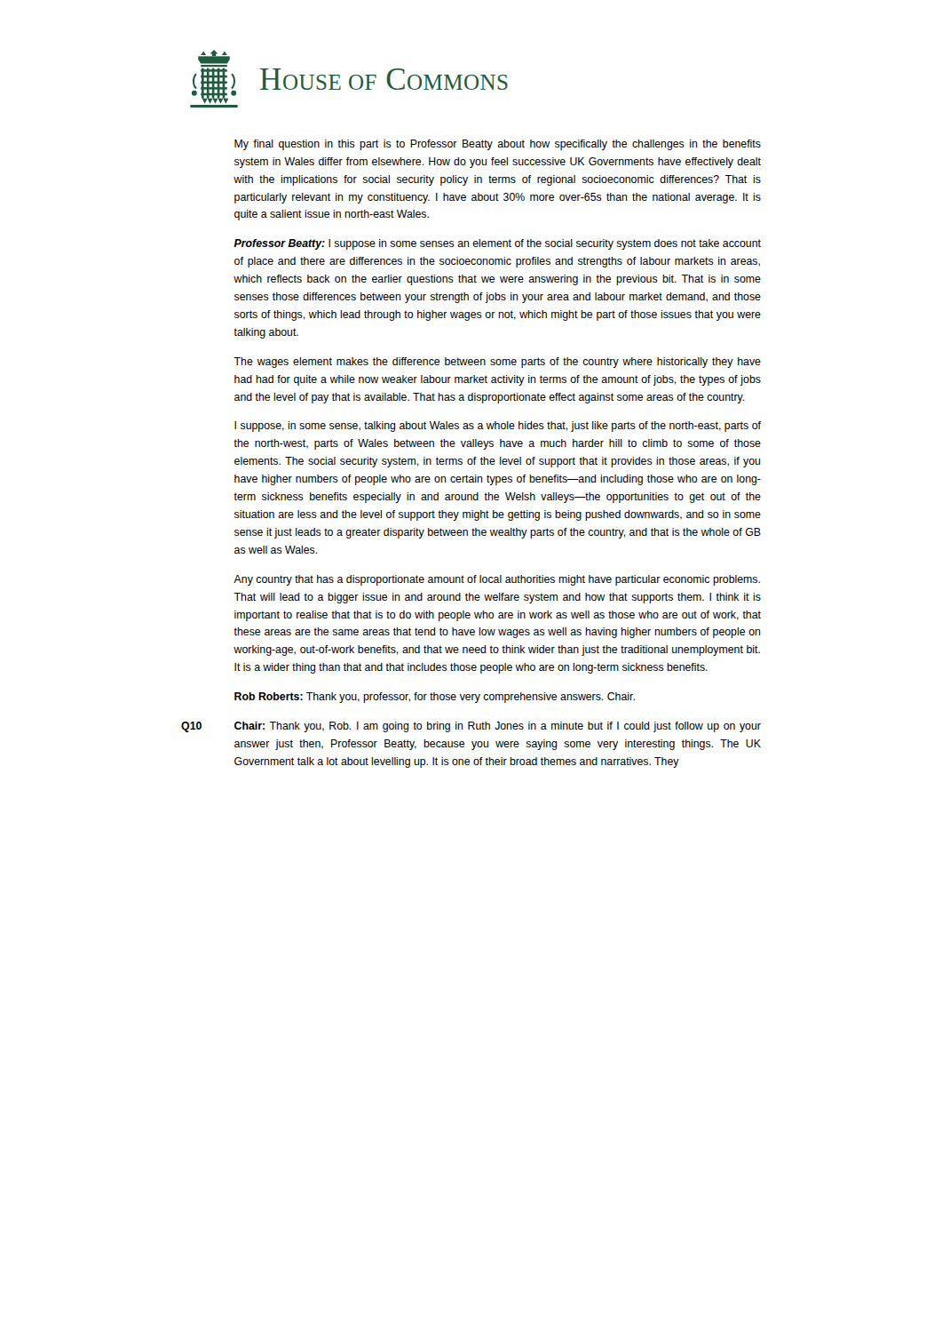HOUSE OF COMMONS
My final question in this part is to Professor Beatty about how specifically the challenges in the benefits system in Wales differ from elsewhere. How do you feel successive UK Governments have effectively dealt with the implications for social security policy in terms of regional socioeconomic differences? That is particularly relevant in my constituency. I have about 30% more over-65s than the national average. It is quite a salient issue in north-east Wales.
Professor Beatty: I suppose in some senses an element of the social security system does not take account of place and there are differences in the socioeconomic profiles and strengths of labour markets in areas, which reflects back on the earlier questions that we were answering in the previous bit. That is in some senses those differences between your strength of jobs in your area and labour market demand, and those sorts of things, which lead through to higher wages or not, which might be part of those issues that you were talking about.
The wages element makes the difference between some parts of the country where historically they have had had for quite a while now weaker labour market activity in terms of the amount of jobs, the types of jobs and the level of pay that is available. That has a disproportionate effect against some areas of the country.
I suppose, in some sense, talking about Wales as a whole hides that, just like parts of the north-east, parts of the north-west, parts of Wales between the valleys have a much harder hill to climb to some of those elements. The social security system, in terms of the level of support that it provides in those areas, if you have higher numbers of people who are on certain types of benefits—and including those who are on long-term sickness benefits especially in and around the Welsh valleys—the opportunities to get out of the situation are less and the level of support they might be getting is being pushed downwards, and so in some sense it just leads to a greater disparity between the wealthy parts of the country, and that is the whole of GB as well as Wales.
Any country that has a disproportionate amount of local authorities might have particular economic problems. That will lead to a bigger issue in and around the welfare system and how that supports them. I think it is important to realise that that is to do with people who are in work as well as those who are out of work, that these areas are the same areas that tend to have low wages as well as having higher numbers of people on working-age, out-of-work benefits, and that we need to think wider than just the traditional unemployment bit. It is a wider thing than that and that includes those people who are on long-term sickness benefits.
Rob Roberts: Thank you, professor, for those very comprehensive answers. Chair.
Q10
Chair: Thank you, Rob. I am going to bring in Ruth Jones in a minute but if I could just follow up on your answer just then, Professor Beatty, because you were saying some very interesting things. The UK Government talk a lot about levelling up. It is one of their broad themes and narratives. They